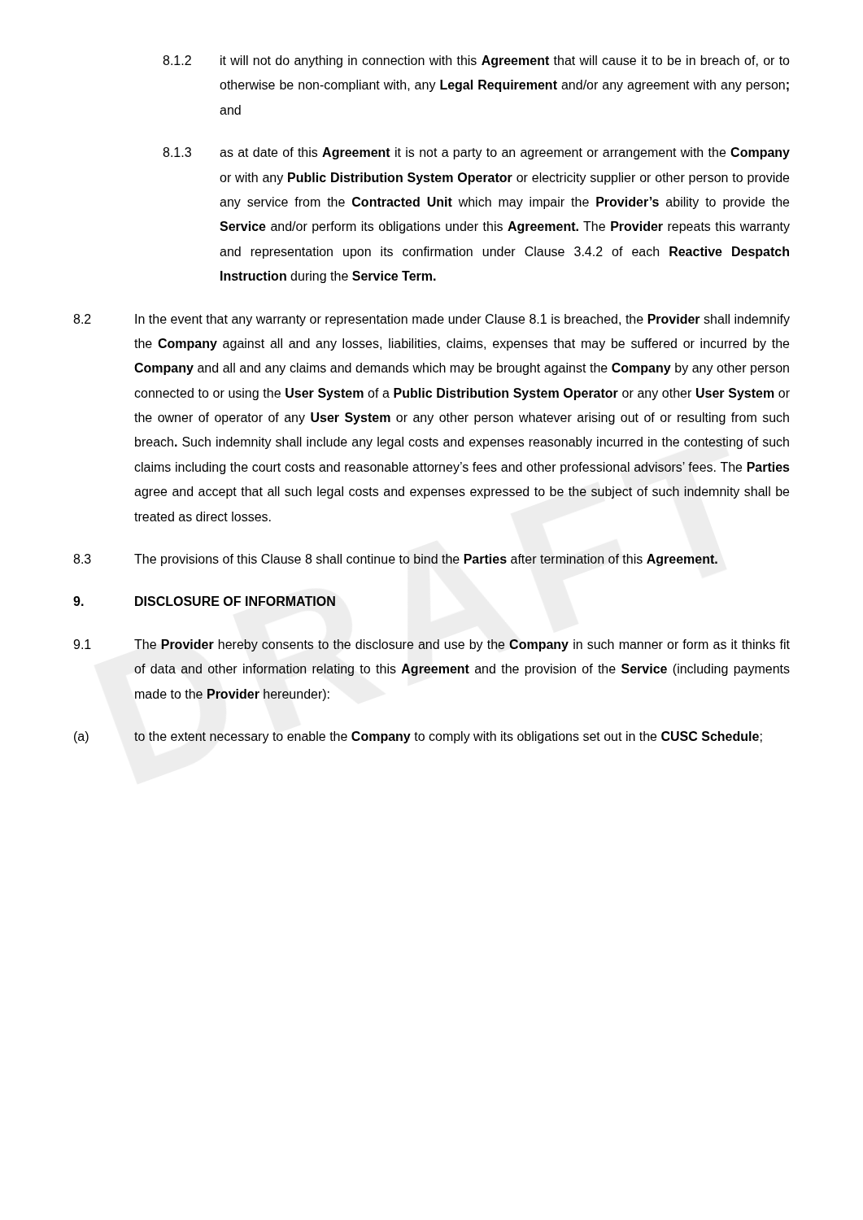DRAFT
8.1.2
it will not do anything in connection with this Agreement that will cause it to be in breach of, or to otherwise be non-compliant with, any Legal Requirement and/or any agreement with any person; and
8.1.3
as at date of this Agreement it is not a party to an agreement or arrangement with the Company or with any Public Distribution System Operator or electricity supplier or other person to provide any service from the Contracted Unit which may impair the Provider’s ability to provide the Service and/or perform its obligations under this Agreement. The Provider repeats this warranty and representation upon its confirmation under Clause 3.4.2 of each Reactive Despatch Instruction during the Service Term.
8.2
In the event that any warranty or representation made under Clause 8.1 is breached, the Provider shall indemnify the Company against all and any losses, liabilities, claims, expenses that may be suffered or incurred by the Company and all and any claims and demands which may be brought against the Company by any other person connected to or using the User System of a Public Distribution System Operator or any other User System or the owner of operator of any User System or any other person whatever arising out of or resulting from such breach. Such indemnity shall include any legal costs and expenses reasonably incurred in the contesting of such claims including the court costs and reasonable attorney’s fees and other professional advisors’ fees. The Parties agree and accept that all such legal costs and expenses expressed to be the subject of such indemnity shall be treated as direct losses.
8.3
The provisions of this Clause 8 shall continue to bind the Parties after termination of this Agreement.
9.
DISCLOSURE OF INFORMATION
9.1
The Provider hereby consents to the disclosure and use by the Company in such manner or form as it thinks fit of data and other information relating to this Agreement and the provision of the Service (including payments made to the Provider hereunder):
(a)
to the extent necessary to enable the Company to comply with its obligations set out in the CUSC Schedule;